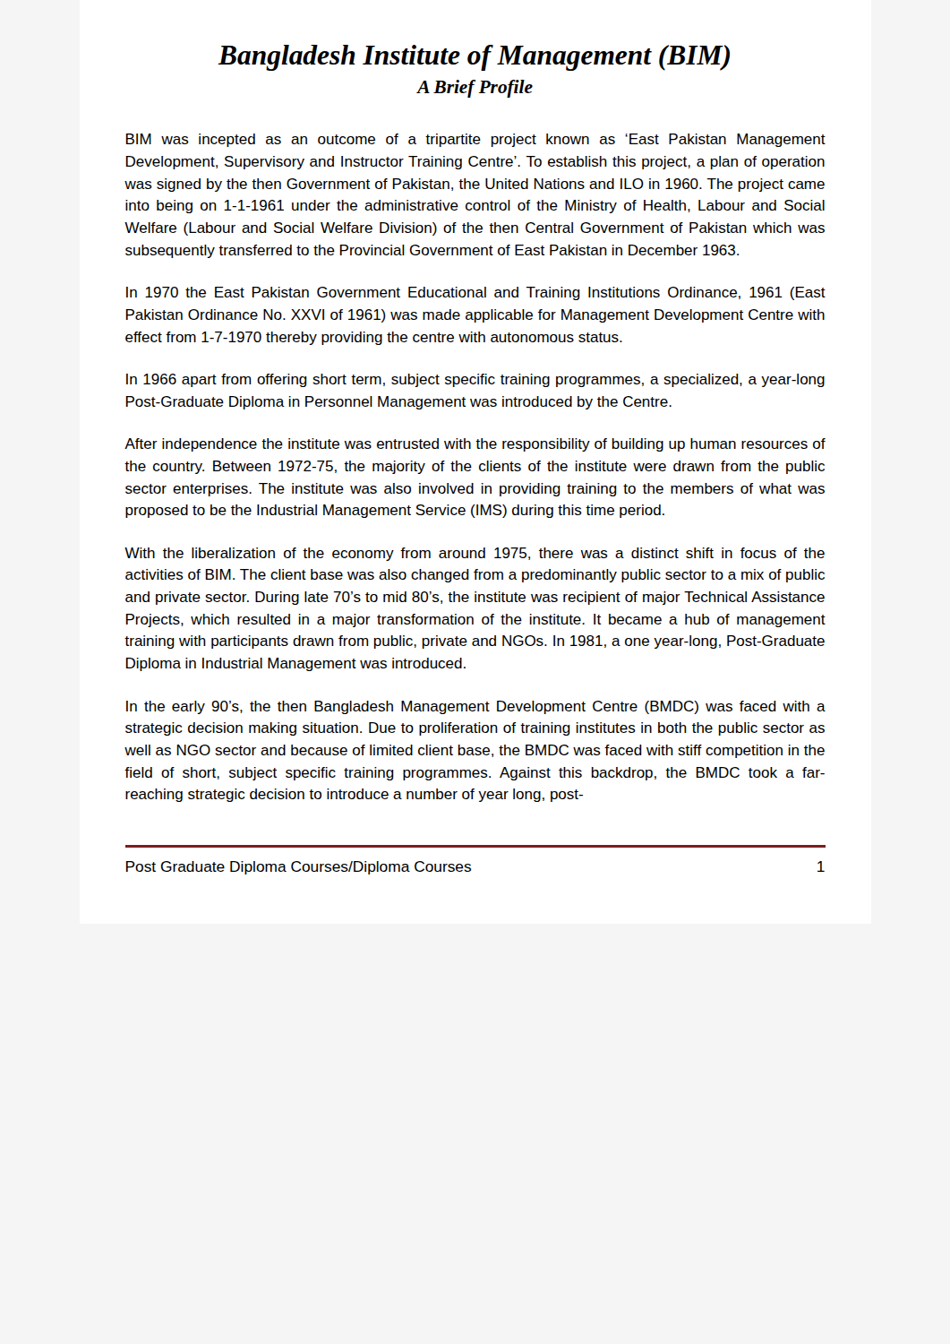Bangladesh Institute of Management (BIM)
A Brief Profile
BIM was incepted as an outcome of a tripartite project known as ‘East Pakistan Management Development, Supervisory and Instructor Training Centre’. To establish this project, a plan of operation was signed by the then Government of Pakistan, the United Nations and ILO in 1960. The project came into being on 1-1-1961 under the administrative control of the Ministry of Health, Labour and Social Welfare (Labour and Social Welfare Division) of the then Central Government of Pakistan which was subsequently transferred to the Provincial Government of East Pakistan in December 1963.
In 1970 the East Pakistan Government Educational and Training Institutions Ordinance, 1961 (East Pakistan Ordinance No. XXVI of 1961) was made applicable for Management Development Centre with effect from 1-7-1970 thereby providing the centre with autonomous status.
In 1966 apart from offering short term, subject specific training programmes, a specialized, a year-long Post-Graduate Diploma in Personnel Management was introduced by the Centre.
After independence the institute was entrusted with the responsibility of building up human resources of the country. Between 1972-75, the majority of the clients of the institute were drawn from the public sector enterprises. The institute was also involved in providing training to the members of what was proposed to be the Industrial Management Service (IMS) during this time period.
With the liberalization of the economy from around 1975, there was a distinct shift in focus of the activities of BIM. The client base was also changed from a predominantly public sector to a mix of public and private sector. During late 70’s to mid 80’s, the institute was recipient of major Technical Assistance Projects, which resulted in a major transformation of the institute. It became a hub of management training with participants drawn from public, private and NGOs. In 1981, a one year-long, Post-Graduate Diploma in Industrial Management was introduced.
In the early 90’s, the then Bangladesh Management Development Centre (BMDC) was faced with a strategic decision making situation. Due to proliferation of training institutes in both the public sector as well as NGO sector and because of limited client base, the BMDC was faced with stiff competition in the field of short, subject specific training programmes. Against this backdrop, the BMDC took a far-reaching strategic decision to introduce a number of year long, post-
Post Graduate Diploma Courses/Diploma Courses 1